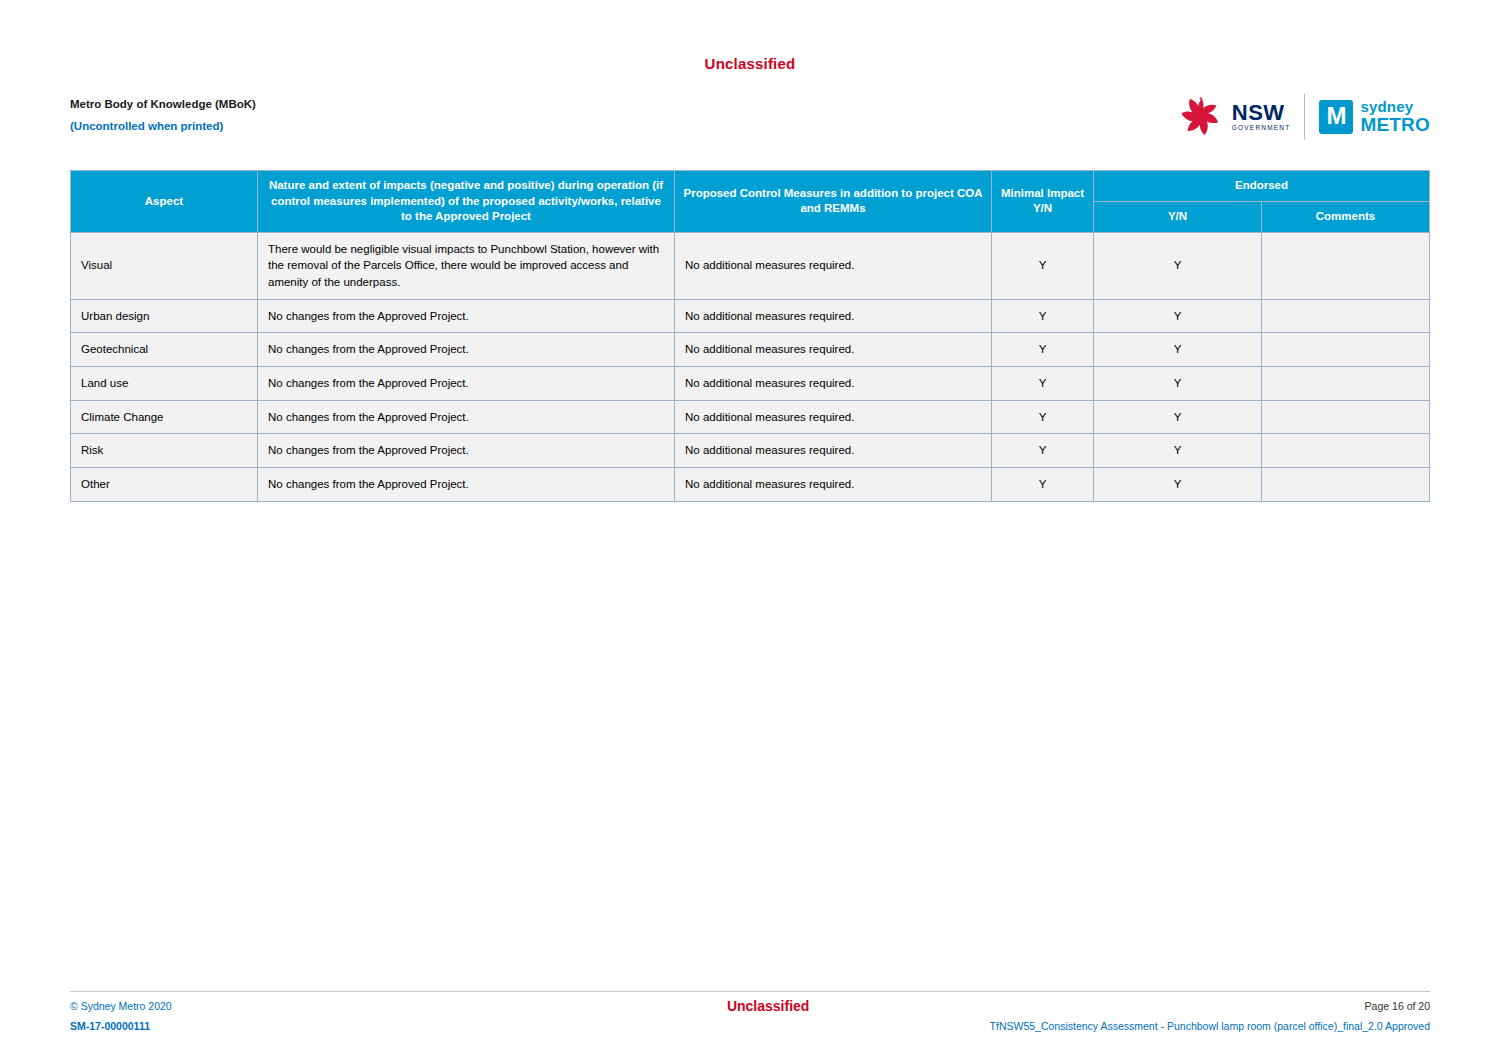Unclassified
Metro Body of Knowledge (MBoK)
(Uncontrolled when printed)
NSW GOVERNMENT
sydney METRO
| Aspect | Nature and extent of impacts (negative and positive) during operation (if control measures implemented) of the proposed activity/works, relative to the Approved Project | Proposed Control Measures in addition to project COA and REMMs | Minimal Impact Y/N | Endorsed |
| --- | --- | --- | --- | --- |
| Y/N | Comments |
| Visual | There would be negligible visual impacts to Punchbowl Station, however with the removal of the Parcels Office, there would be improved access and amenity of the underpass. | No additional measures required. | Y | Y | |
| Urban design | No changes from the Approved Project. | No additional measures required. | Y | Y | |
| Geotechnical | No changes from the Approved Project. | No additional measures required. | Y | Y | |
| Land use | No changes from the Approved Project. | No additional measures required. | Y | Y | |
| Climate Change | No changes from the Approved Project. | No additional measures required. | Y | Y | |
| Risk | No changes from the Approved Project. | No additional measures required. | Y | Y | |
| Other | No changes from the Approved Project. | No additional measures required. | Y | Y | |
© Sydney Metro 2020
Unclassified
Page 16 of 20
SM-17-00000111
TfNSW55_Consistency Assessment - Punchbowl lamp room (parcel office)_final_2.0 Approved